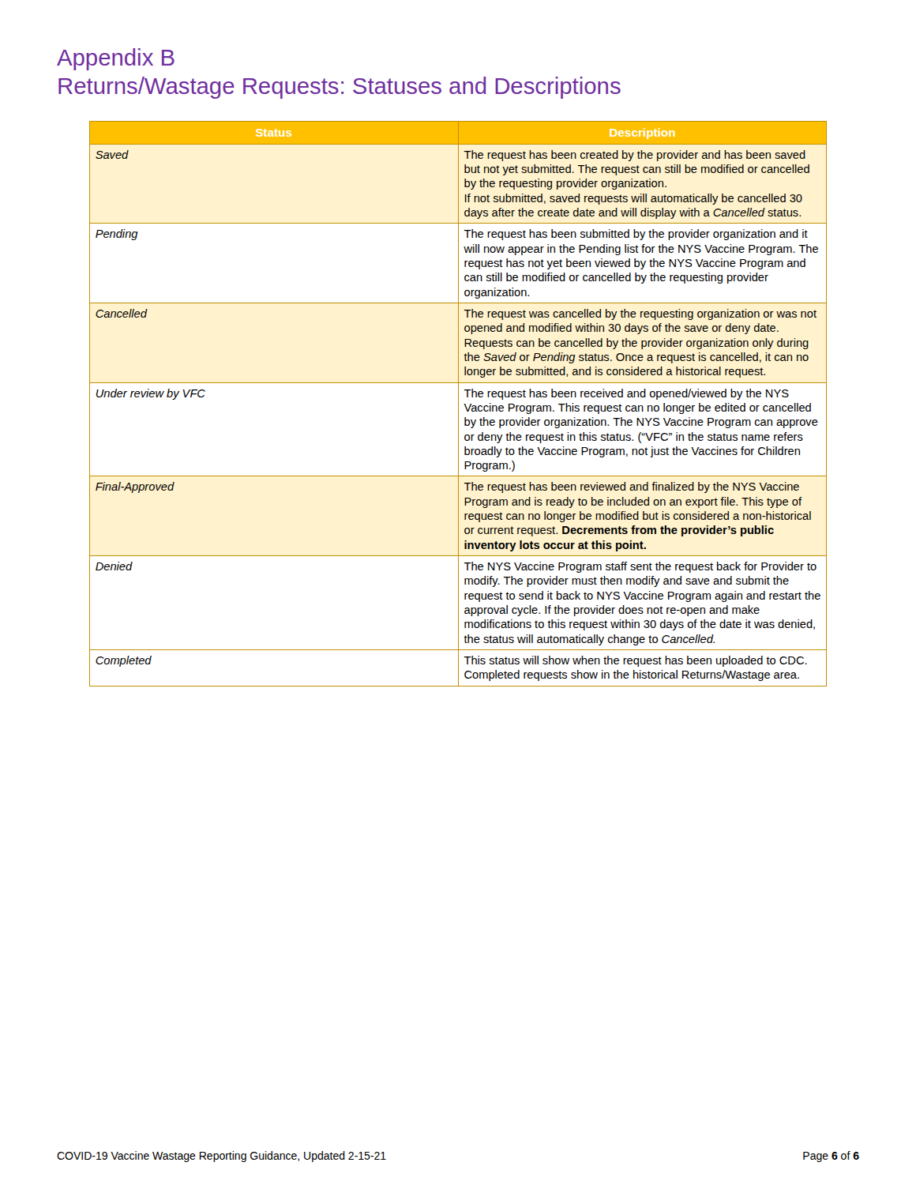Appendix B
Returns/Wastage Requests: Statuses and Descriptions
| Status | Description |
| --- | --- |
| Saved | The request has been created by the provider and has been saved but not yet submitted. The request can still be modified or cancelled by the requesting provider organization. If not submitted, saved requests will automatically be cancelled 30 days after the create date and will display with a Cancelled status. |
| Pending | The request has been submitted by the provider organization and it will now appear in the Pending list for the NYS Vaccine Program. The request has not yet been viewed by the NYS Vaccine Program and can still be modified or cancelled by the requesting provider organization. |
| Cancelled | The request was cancelled by the requesting organization or was not opened and modified within 30 days of the save or deny date. Requests can be cancelled by the provider organization only during the Saved or Pending status. Once a request is cancelled, it can no longer be submitted, and is considered a historical request. |
| Under review by VFC | The request has been received and opened/viewed by the NYS Vaccine Program. This request can no longer be edited or cancelled by the provider organization. The NYS Vaccine Program can approve or deny the request in this status. (“VFC” in the status name refers broadly to the Vaccine Program, not just the Vaccines for Children Program.) |
| Final-Approved | The request has been reviewed and finalized by the NYS Vaccine Program and is ready to be included on an export file. This type of request can no longer be modified but is considered a non-historical or current request. Decrements from the provider’s public inventory lots occur at this point. |
| Denied | The NYS Vaccine Program staff sent the request back for Provider to modify. The provider must then modify and save and submit the request to send it back to NYS Vaccine Program again and restart the approval cycle. If the provider does not re-open and make modifications to this request within 30 days of the date it was denied, the status will automatically change to Cancelled. |
| Completed | This status will show when the request has been uploaded to CDC. Completed requests show in the historical Returns/Wastage area. |
COVID-19 Vaccine Wastage Reporting Guidance, Updated 2-15-21
Page 6 of 6